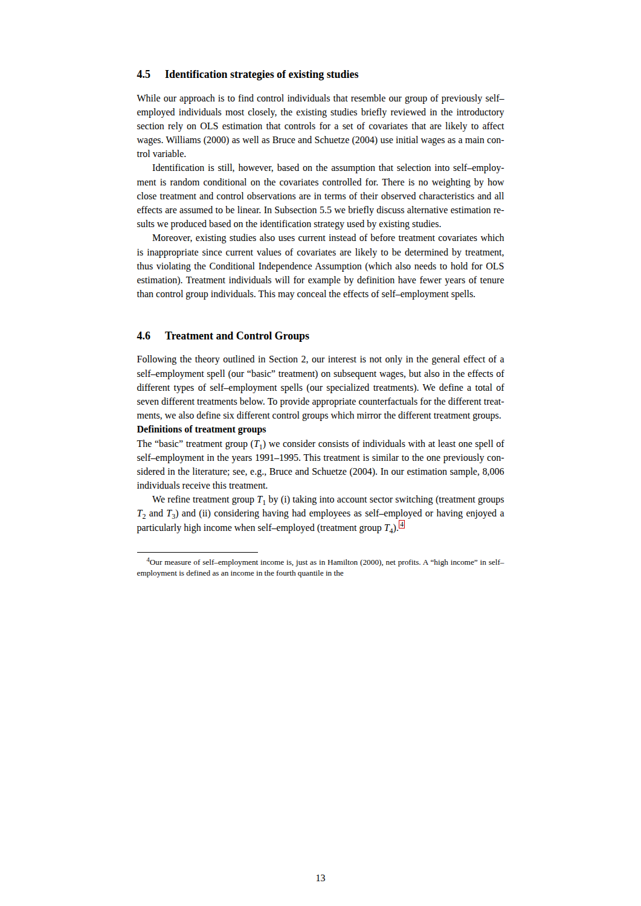4.5 Identification strategies of existing studies
While our approach is to find control individuals that resemble our group of previously self–employed individuals most closely, the existing studies briefly reviewed in the introductory section rely on OLS estimation that controls for a set of covariates that are likely to affect wages. Williams (2000) as well as Bruce and Schuetze (2004) use initial wages as a main control variable.
Identification is still, however, based on the assumption that selection into self–employment is random conditional on the covariates controlled for. There is no weighting by how close treatment and control observations are in terms of their observed characteristics and all effects are assumed to be linear. In Subsection 5.5 we briefly discuss alternative estimation results we produced based on the identification strategy used by existing studies.
Moreover, existing studies also uses current instead of before treatment covariates which is inappropriate since current values of covariates are likely to be determined by treatment, thus violating the Conditional Independence Assumption (which also needs to hold for OLS estimation). Treatment individuals will for example by definition have fewer years of tenure than control group individuals. This may conceal the effects of self–employment spells.
4.6 Treatment and Control Groups
Following the theory outlined in Section 2, our interest is not only in the general effect of a self–employment spell (our “basic” treatment) on subsequent wages, but also in the effects of different types of self–employment spells (our specialized treatments). We define a total of seven different treatments below. To provide appropriate counterfactuals for the different treatments, we also define six different control groups which mirror the different treatment groups.
Definitions of treatment groups
The “basic” treatment group (T1) we consider consists of individuals with at least one spell of self–employment in the years 1991–1995. This treatment is similar to the one previously considered in the literature; see, e.g., Bruce and Schuetze (2004). In our estimation sample, 8,006 individuals receive this treatment.
We refine treatment group T1 by (i) taking into account sector switching (treatment groups T2 and T3) and (ii) considering having had employees as self–employed or having enjoyed a particularly high income when self–employed (treatment group T4).4
4Our measure of self–employment income is, just as in Hamilton (2000), net profits. A “high income” in self–employment is defined as an income in the fourth quantile in the
13